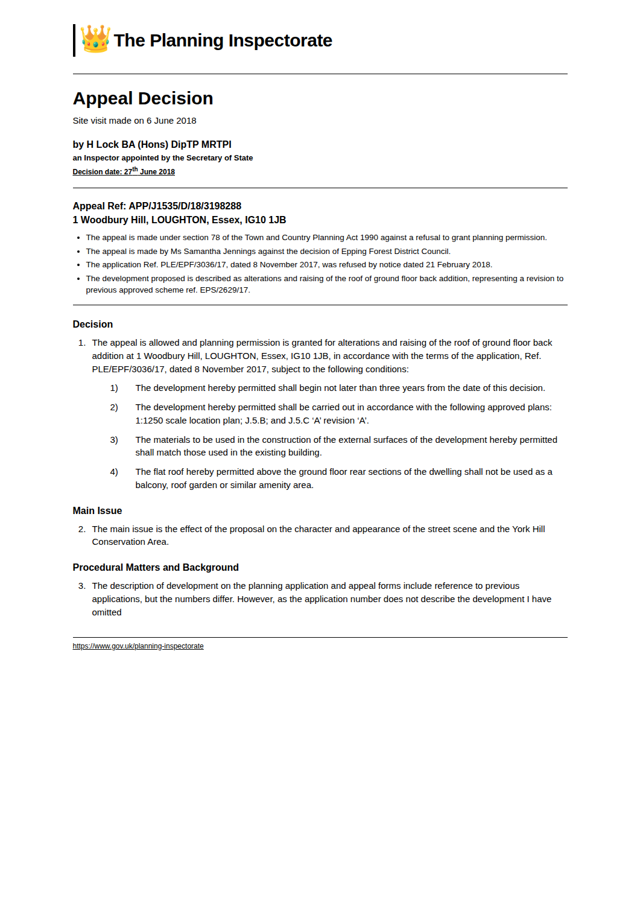👑
The Planning Inspectorate
Appeal Decision
Site visit made on 6 June 2018
by H Lock BA (Hons) DipTP MRTPI
an Inspector appointed by the Secretary of State
Decision date: 27th June 2018
Appeal Ref: APP/J1535/D/18/3198288
1 Woodbury Hill, LOUGHTON, Essex, IG10 1JB
The appeal is made under section 78 of the Town and Country Planning Act 1990 against a refusal to grant planning permission.
The appeal is made by Ms Samantha Jennings against the decision of Epping Forest District Council.
The application Ref. PLE/EPF/3036/17, dated 8 November 2017, was refused by notice dated 21 February 2018.
The development proposed is described as alterations and raising of the roof of ground floor back addition, representing a revision to previous approved scheme ref. EPS/2629/17.
Decision
The appeal is allowed and planning permission is granted for alterations and raising of the roof of ground floor back addition at 1 Woodbury Hill, LOUGHTON, Essex, IG10 1JB, in accordance with the terms of the application, Ref. PLE/EPF/3036/17, dated 8 November 2017, subject to the following conditions:
The development hereby permitted shall begin not later than three years from the date of this decision.
The development hereby permitted shall be carried out in accordance with the following approved plans: 1:1250 scale location plan; J.5.B; and J.5.C ‘A’ revision ‘A’.
The materials to be used in the construction of the external surfaces of the development hereby permitted shall match those used in the existing building.
The flat roof hereby permitted above the ground floor rear sections of the dwelling shall not be used as a balcony, roof garden or similar amenity area.
Main Issue
The main issue is the effect of the proposal on the character and appearance of the street scene and the York Hill Conservation Area.
Procedural Matters and Background
The description of development on the planning application and appeal forms include reference to previous applications, but the numbers differ. However, as the application number does not describe the development I have omitted
https://www.gov.uk/planning-inspectorate